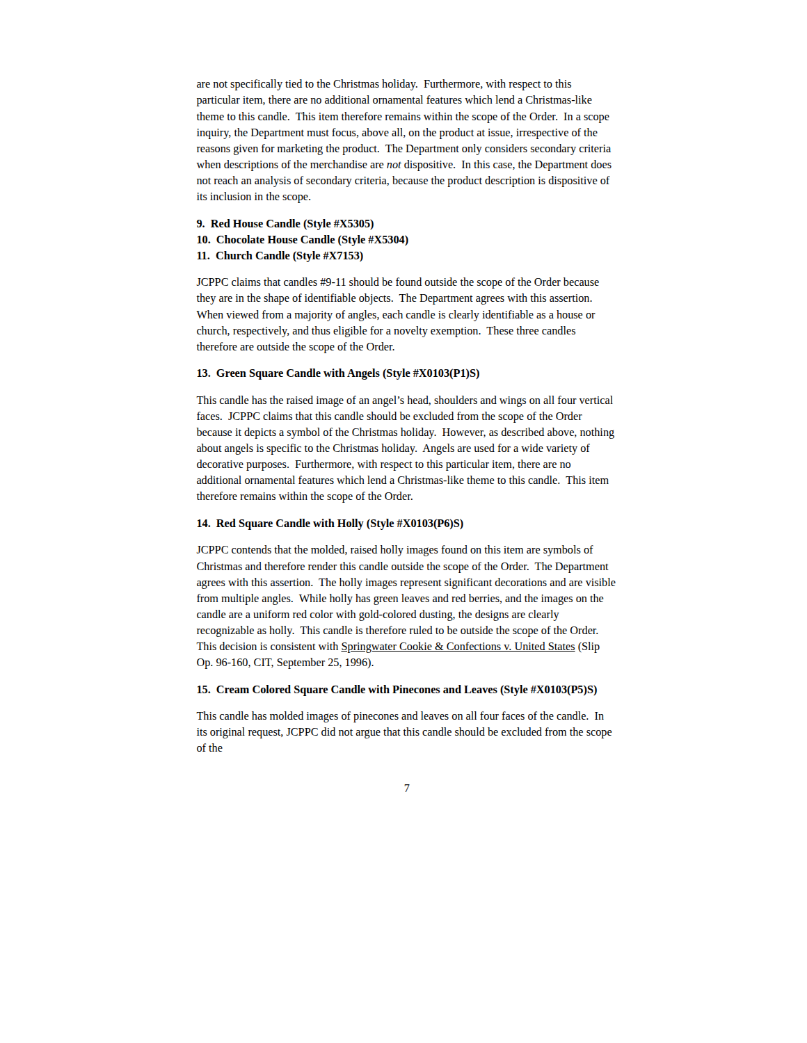are not specifically tied to the Christmas holiday. Furthermore, with respect to this particular item, there are no additional ornamental features which lend a Christmas-like theme to this candle. This item therefore remains within the scope of the Order. In a scope inquiry, the Department must focus, above all, on the product at issue, irrespective of the reasons given for marketing the product. The Department only considers secondary criteria when descriptions of the merchandise are not dispositive. In this case, the Department does not reach an analysis of secondary criteria, because the product description is dispositive of its inclusion in the scope.
9. Red House Candle (Style #X5305)
10. Chocolate House Candle (Style #X5304)
11. Church Candle (Style #X7153)
JCPPC claims that candles #9-11 should be found outside the scope of the Order because they are in the shape of identifiable objects. The Department agrees with this assertion. When viewed from a majority of angles, each candle is clearly identifiable as a house or church, respectively, and thus eligible for a novelty exemption. These three candles therefore are outside the scope of the Order.
13. Green Square Candle with Angels (Style #X0103(P1)S)
This candle has the raised image of an angel’s head, shoulders and wings on all four vertical faces. JCPPC claims that this candle should be excluded from the scope of the Order because it depicts a symbol of the Christmas holiday. However, as described above, nothing about angels is specific to the Christmas holiday. Angels are used for a wide variety of decorative purposes. Furthermore, with respect to this particular item, there are no additional ornamental features which lend a Christmas-like theme to this candle. This item therefore remains within the scope of the Order.
14. Red Square Candle with Holly (Style #X0103(P6)S)
JCPPC contends that the molded, raised holly images found on this item are symbols of Christmas and therefore render this candle outside the scope of the Order. The Department agrees with this assertion. The holly images represent significant decorations and are visible from multiple angles. While holly has green leaves and red berries, and the images on the candle are a uniform red color with gold-colored dusting, the designs are clearly recognizable as holly. This candle is therefore ruled to be outside the scope of the Order. This decision is consistent with Springwater Cookie & Confections v. United States (Slip Op. 96-160, CIT, September 25, 1996).
15. Cream Colored Square Candle with Pinecones and Leaves (Style #X0103(P5)S)
This candle has molded images of pinecones and leaves on all four faces of the candle. In its original request, JCPPC did not argue that this candle should be excluded from the scope of the
7